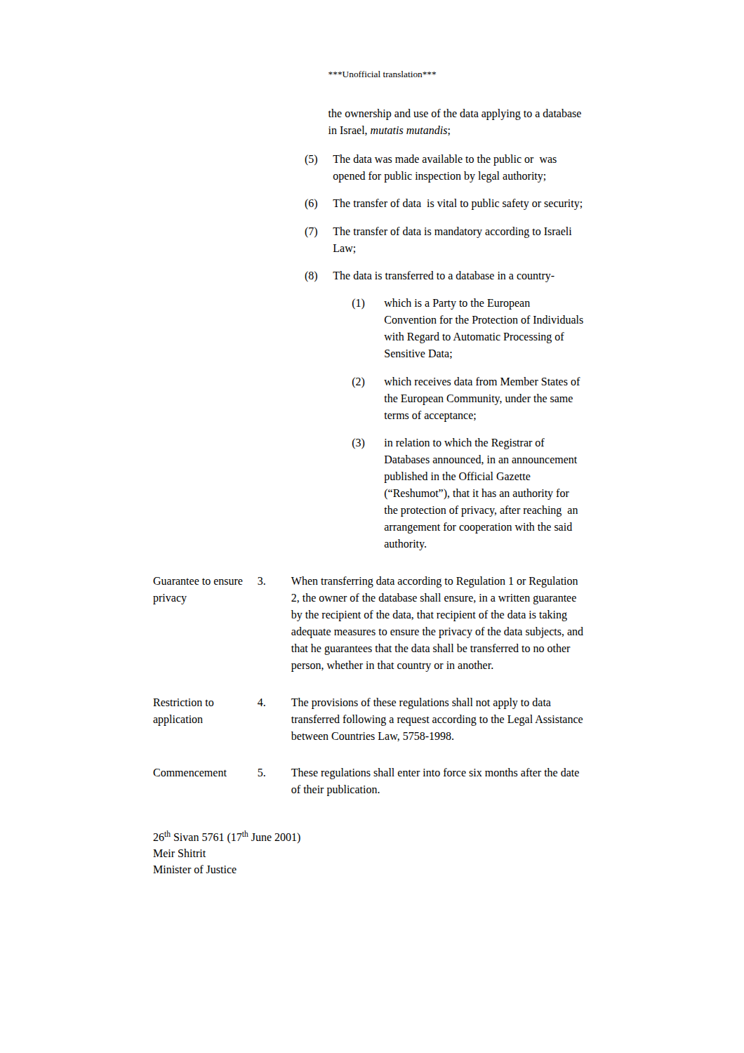***Unofficial translation***
the ownership and use of the data applying to a database in Israel, mutatis mutandis;
(5) The data was made available to the public or was opened for public inspection by legal authority;
(6) The transfer of data is vital to public safety or security;
(7) The transfer of data is mandatory according to Israeli Law;
(8) The data is transferred to a database in a country-
(1) which is a Party to the European Convention for the Protection of Individuals with Regard to Automatic Processing of Sensitive Data;
(2) which receives data from Member States of the European Community, under the same terms of acceptance;
(3) in relation to which the Registrar of Databases announced, in an announcement published in the Official Gazette (“Reshumot”), that it has an authority for the protection of privacy, after reaching an arrangement for cooperation with the said authority.
Guarantee to ensure privacy
3.
When transferring data according to Regulation 1 or Regulation 2, the owner of the database shall ensure, in a written guarantee by the recipient of the data, that recipient of the data is taking adequate measures to ensure the privacy of the data subjects, and that he guarantees that the data shall be transferred to no other person, whether in that country or in another.
Restriction to application
4.
The provisions of these regulations shall not apply to data transferred following a request according to the Legal Assistance between Countries Law, 5758-1998.
Commencement
5.
These regulations shall enter into force six months after the date of their publication.
26th Sivan 5761 (17th June 2001)
Meir Shitrit
Minister of Justice